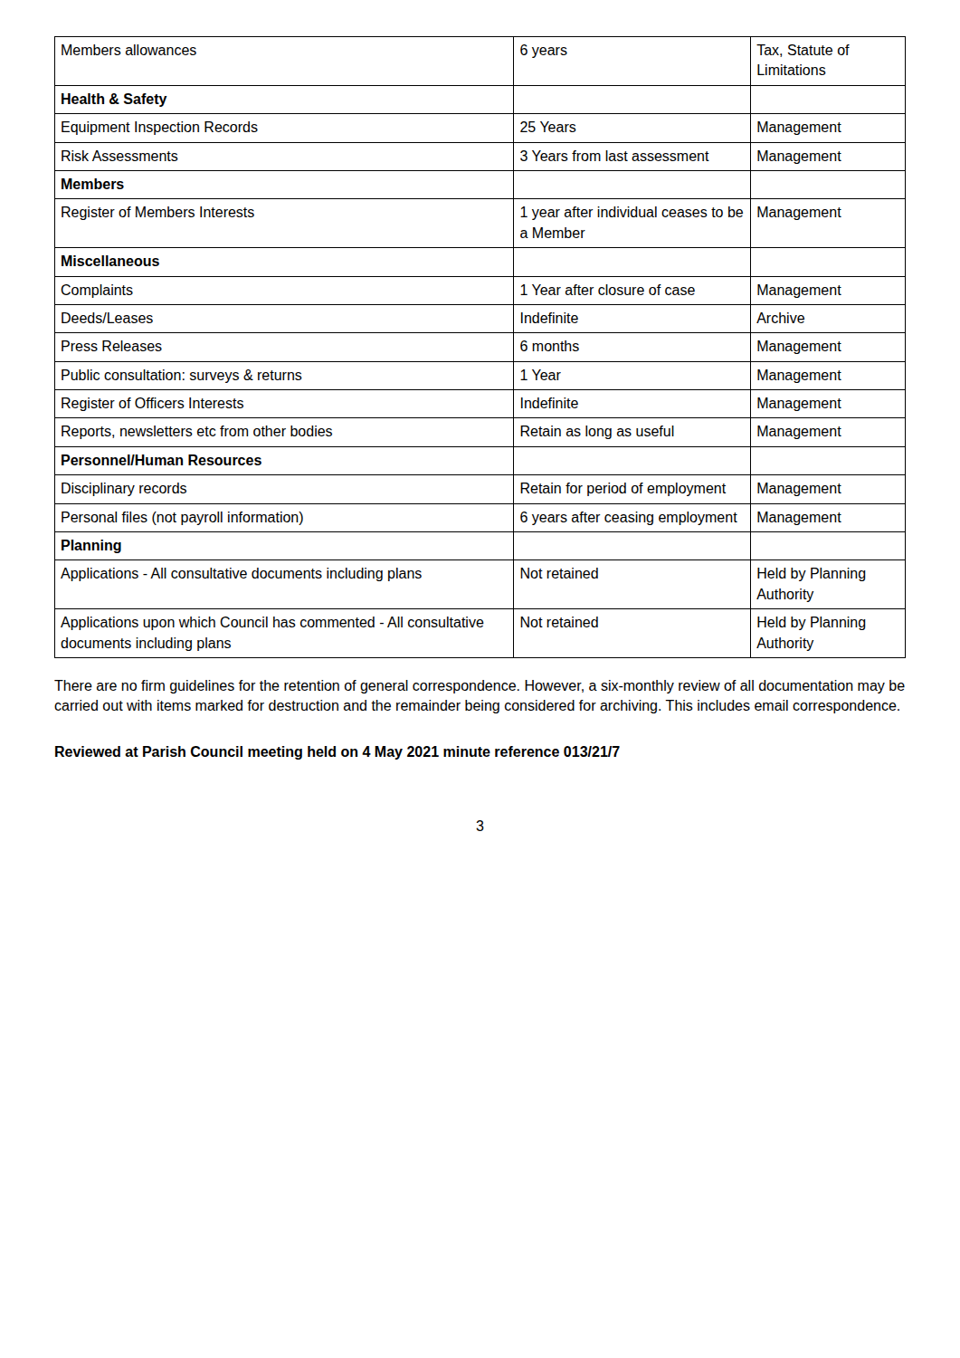| Members allowances | 6 years | Tax, Statute of Limitations |
| Health & Safety | | |
| Equipment Inspection Records | 25 Years | Management |
| Risk Assessments | 3 Years from last assessment | Management |
| Members | | |
| Register of Members Interests | 1 year after individual ceases to be a Member | Management |
| Miscellaneous | | |
| Complaints | 1 Year after closure of case | Management |
| Deeds/Leases | Indefinite | Archive |
| Press Releases | 6 months | Management |
| Public consultation: surveys & returns | 1 Year | Management |
| Register of Officers Interests | Indefinite | Management |
| Reports, newsletters etc from other bodies | Retain as long as useful | Management |
| Personnel/Human Resources | | |
| Disciplinary records | Retain for period of employment | Management |
| Personal files (not payroll information) | 6 years after ceasing employment | Management |
| Planning | | |
| Applications - All consultative documents including plans | Not retained | Held by Planning Authority |
| Applications upon which Council has commented - All consultative documents including plans | Not retained | Held by Planning Authority |
There are no firm guidelines for the retention of general correspondence. However, a six-monthly review of all documentation may be carried out with items marked for destruction and the remainder being considered for archiving. This includes email correspondence.
Reviewed at Parish Council meeting held on 4 May 2021 minute reference 013/21/7
3